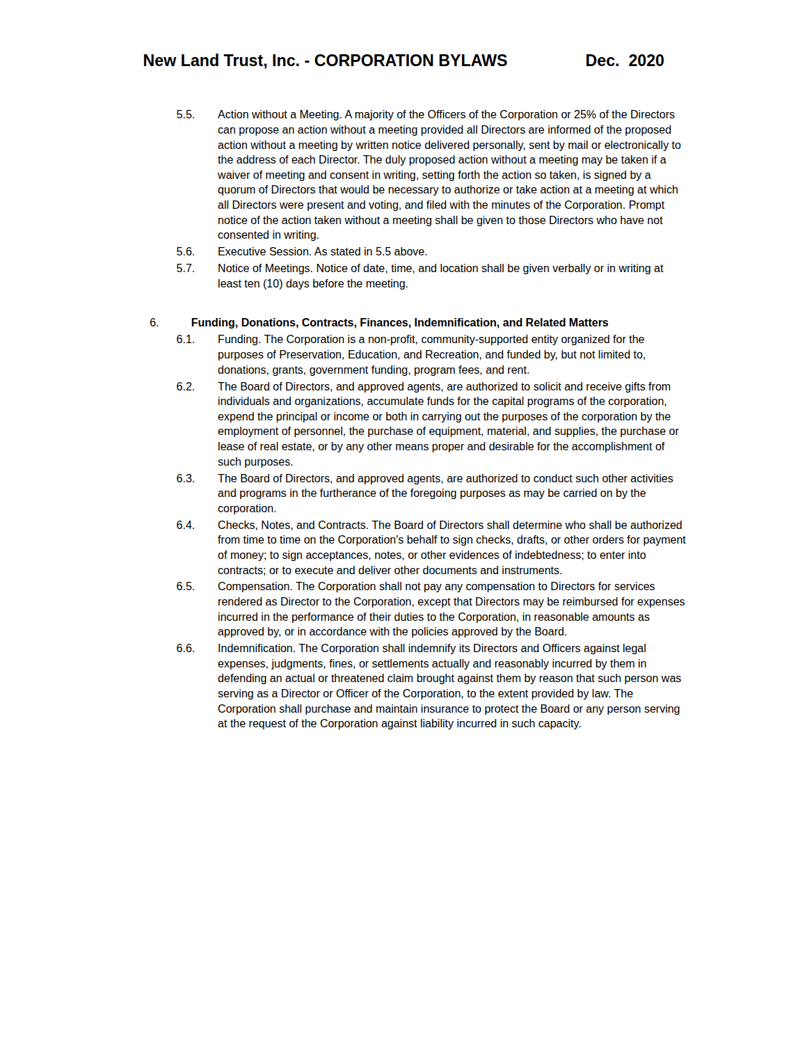New Land Trust, Inc. - CORPORATION BYLAWS Dec. 2020
5.5. Action without a Meeting. A majority of the Officers of the Corporation or 25% of the Directors can propose an action without a meeting provided all Directors are informed of the proposed action without a meeting by written notice delivered personally, sent by mail or electronically to the address of each Director. The duly proposed action without a meeting may be taken if a waiver of meeting and consent in writing, setting forth the action so taken, is signed by a quorum of Directors that would be necessary to authorize or take action at a meeting at which all Directors were present and voting, and filed with the minutes of the Corporation. Prompt notice of the action taken without a meeting shall be given to those Directors who have not consented in writing.
5.6. Executive Session. As stated in 5.5 above.
5.7. Notice of Meetings. Notice of date, time, and location shall be given verbally or in writing at least ten (10) days before the meeting.
6.
Funding, Donations, Contracts, Finances, Indemnification, and Related Matters
6.1. Funding. The Corporation is a non-profit, community-supported entity organized for the purposes of Preservation, Education, and Recreation, and funded by, but not limited to, donations, grants, government funding, program fees, and rent.
6.2. The Board of Directors, and approved agents, are authorized to solicit and receive gifts from individuals and organizations, accumulate funds for the capital programs of the corporation, expend the principal or income or both in carrying out the purposes of the corporation by the employment of personnel, the purchase of equipment, material, and supplies, the purchase or lease of real estate, or by any other means proper and desirable for the accomplishment of such purposes.
6.3. The Board of Directors, and approved agents, are authorized to conduct such other activities and programs in the furtherance of the foregoing purposes as may be carried on by the corporation.
6.4. Checks, Notes, and Contracts. The Board of Directors shall determine who shall be authorized from time to time on the Corporation's behalf to sign checks, drafts, or other orders for payment of money; to sign acceptances, notes, or other evidences of indebtedness; to enter into contracts; or to execute and deliver other documents and instruments.
6.5. Compensation. The Corporation shall not pay any compensation to Directors for services rendered as Director to the Corporation, except that Directors may be reimbursed for expenses incurred in the performance of their duties to the Corporation, in reasonable amounts as approved by, or in accordance with the policies approved by the Board.
6.6. Indemnification. The Corporation shall indemnify its Directors and Officers against legal expenses, judgments, fines, or settlements actually and reasonably incurred by them in defending an actual or threatened claim brought against them by reason that such person was serving as a Director or Officer of the Corporation, to the extent provided by law. The Corporation shall purchase and maintain insurance to protect the Board or any person serving at the request of the Corporation against liability incurred in such capacity.